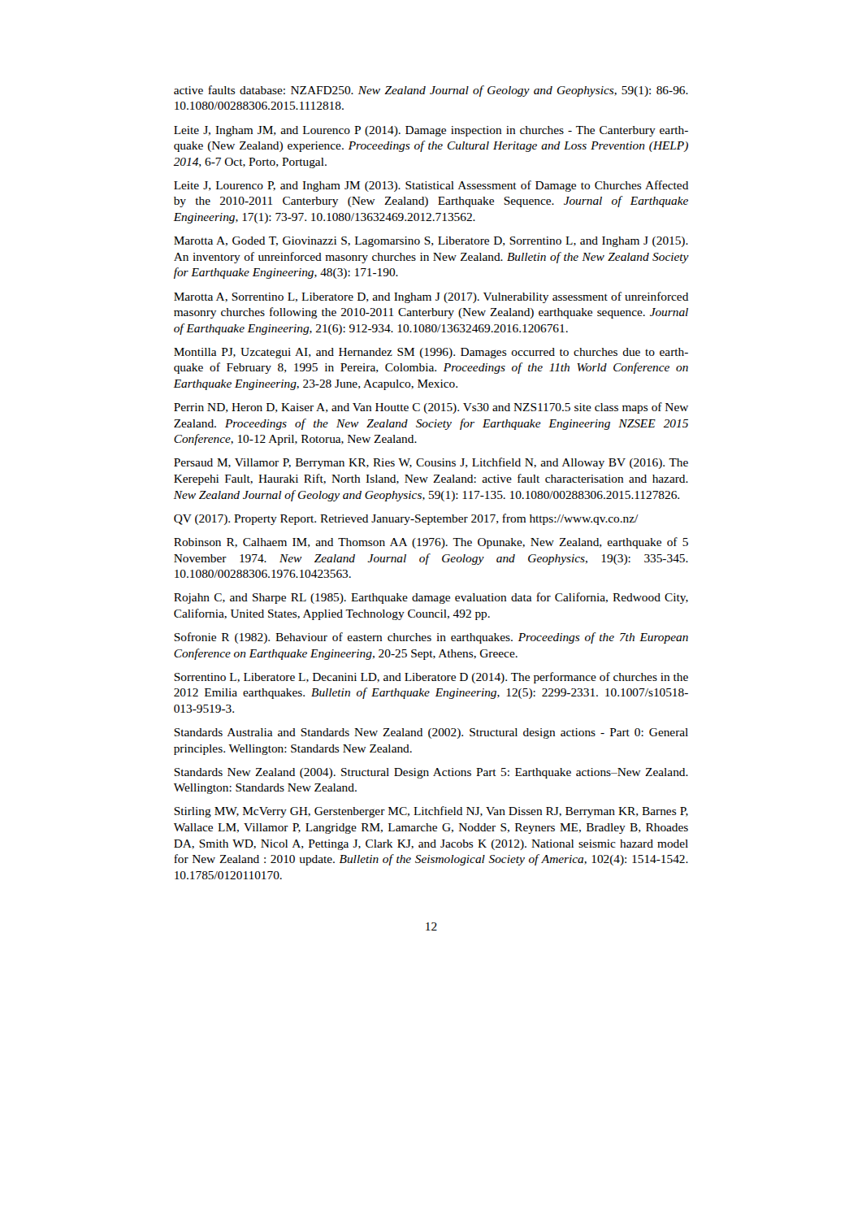active faults database: NZAFD250. New Zealand Journal of Geology and Geophysics, 59(1): 86-96. 10.1080/00288306.2015.1112818.
Leite J, Ingham JM, and Lourenco P (2014). Damage inspection in churches - The Canterbury earthquake (New Zealand) experience. Proceedings of the Cultural Heritage and Loss Prevention (HELP) 2014, 6-7 Oct, Porto, Portugal.
Leite J, Lourenco P, and Ingham JM (2013). Statistical Assessment of Damage to Churches Affected by the 2010-2011 Canterbury (New Zealand) Earthquake Sequence. Journal of Earthquake Engineering, 17(1): 73-97. 10.1080/13632469.2012.713562.
Marotta A, Goded T, Giovinazzi S, Lagomarsino S, Liberatore D, Sorrentino L, and Ingham J (2015). An inventory of unreinforced masonry churches in New Zealand. Bulletin of the New Zealand Society for Earthquake Engineering, 48(3): 171-190.
Marotta A, Sorrentino L, Liberatore D, and Ingham J (2017). Vulnerability assessment of unreinforced masonry churches following the 2010-2011 Canterbury (New Zealand) earthquake sequence. Journal of Earthquake Engineering, 21(6): 912-934. 10.1080/13632469.2016.1206761.
Montilla PJ, Uzcategui AI, and Hernandez SM (1996). Damages occurred to churches due to earthquake of February 8, 1995 in Pereira, Colombia. Proceedings of the 11th World Conference on Earthquake Engineering, 23-28 June, Acapulco, Mexico.
Perrin ND, Heron D, Kaiser A, and Van Houtte C (2015). Vs30 and NZS1170.5 site class maps of New Zealand. Proceedings of the New Zealand Society for Earthquake Engineering NZSEE 2015 Conference, 10-12 April, Rotorua, New Zealand.
Persaud M, Villamor P, Berryman KR, Ries W, Cousins J, Litchfield N, and Alloway BV (2016). The Kerepehi Fault, Hauraki Rift, North Island, New Zealand: active fault characterisation and hazard. New Zealand Journal of Geology and Geophysics, 59(1): 117-135. 10.1080/00288306.2015.1127826.
QV (2017). Property Report. Retrieved January-September 2017, from https://www.qv.co.nz/
Robinson R, Calhaem IM, and Thomson AA (1976). The Opunake, New Zealand, earthquake of 5 November 1974. New Zealand Journal of Geology and Geophysics, 19(3): 335-345. 10.1080/00288306.1976.10423563.
Rojahn C, and Sharpe RL (1985). Earthquake damage evaluation data for California, Redwood City, California, United States, Applied Technology Council, 492 pp.
Sofronie R (1982). Behaviour of eastern churches in earthquakes. Proceedings of the 7th European Conference on Earthquake Engineering, 20-25 Sept, Athens, Greece.
Sorrentino L, Liberatore L, Decanini LD, and Liberatore D (2014). The performance of churches in the 2012 Emilia earthquakes. Bulletin of Earthquake Engineering, 12(5): 2299-2331. 10.1007/s10518-013-9519-3.
Standards Australia and Standards New Zealand (2002). Structural design actions - Part 0: General principles. Wellington: Standards New Zealand.
Standards New Zealand (2004). Structural Design Actions Part 5: Earthquake actions–New Zealand. Wellington: Standards New Zealand.
Stirling MW, McVerry GH, Gerstenberger MC, Litchfield NJ, Van Dissen RJ, Berryman KR, Barnes P, Wallace LM, Villamor P, Langridge RM, Lamarche G, Nodder S, Reyners ME, Bradley B, Rhoades DA, Smith WD, Nicol A, Pettinga J, Clark KJ, and Jacobs K (2012). National seismic hazard model for New Zealand : 2010 update. Bulletin of the Seismological Society of America, 102(4): 1514-1542. 10.1785/0120110170.
12